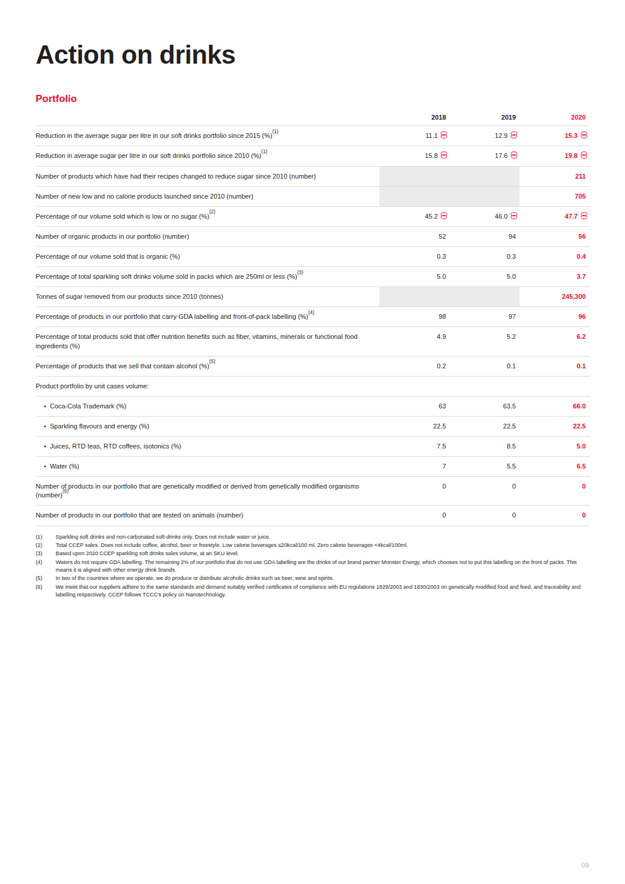Action on drinks
Portfolio
| | 2018 | 2019 | 2020 |
| --- | --- | --- | --- |
| Reduction in the average sugar per litre in our soft drinks portfolio since 2015 (%) (1) | 11.1 | 12.9 | 15.3 |
| Reduction in average sugar per litre in our soft drinks portfolio since 2010 (%) (1) | 15.8 | 17.6 | 19.8 |
| Number of products which have had their recipes changed to reduce sugar since 2010 (number) | | | 211 |
| Number of new low and no calorie products launched since 2010 (number) | | | 705 |
| Percentage of our volume sold which is low or no sugar (%) (2) | 45.2 | 46.0 | 47.7 |
| Number of organic products in our portfolio (number) | 52 | 94 | 56 |
| Percentage of our volume sold that is organic (%) | 0.3 | 0.3 | 0.4 |
| Percentage of total sparkling soft drinks volume sold in packs which are 250ml or less (%) (3) | 5.0 | 5.0 | 3.7 |
| Tonnes of sugar removed from our products since 2010 (tonnes) | | | 245,300 |
| Percentage of products in our portfolio that carry GDA labelling and front-of-pack labelling (%) (4) | 98 | 97 | 96 |
| Percentage of total products sold that offer nutrition benefits such as fiber, vitamins, minerals or functional food ingredients (%) | 4.9 | 5.2 | 6.2 |
| Percentage of products that we sell that contain alcohol (%) (5) | 0.2 | 0.1 | 0.1 |
| Product portfolio by unit cases volume: | | | |
| • Coca-Cola Trademark (%) | 63 | 63.5 | 66.0 |
| • Sparkling flavours and energy (%) | 22.5 | 22.5 | 22.5 |
| • Juices, RTD teas, RTD coffees, isotonics (%) | 7.5 | 8.5 | 5.0 |
| • Water (%) | 7 | 5.5 | 6.5 |
| Number of products in our portfolio that are genetically modified or derived from genetically modified organisms (number) (6) | 0 | 0 | 0 |
| Number of products in our portfolio that are tested on animals (number) | 0 | 0 | 0 |
(1) Sparkling soft drinks and non-carbonated soft-drinks only. Does not include water or juice.
(2) Total CCEP sales. Does not include coffee, alcohol, beer or freestyle. Low calorie beverages ≤20kcal/100 ml. Zero calorie beverages <4kcal/100ml.
(3) Based upon 2020 CCEP sparkling soft drinks sales volume, at an SKU level.
(4) Waters do not require GDA labelling. The remaining 2% of our portfolio that do not use GDA labelling are the drinks of our brand partner Monster Energy, which chooses not to put this labelling on the front of packs. This means it is aligned with other energy drink brands.
(5) In two of the countries where we operate, we do produce or distribute alcoholic drinks such as beer, wine and spirits.
(6) We insist that our suppliers adhere to the same standards and demand suitably verified certificates of compliance with EU regulations 1829/2003 and 1830/2003 on genetically modified food and feed, and traceability and labelling respectively. CCEP follows TCCC's policy on Nanotechnology.
09